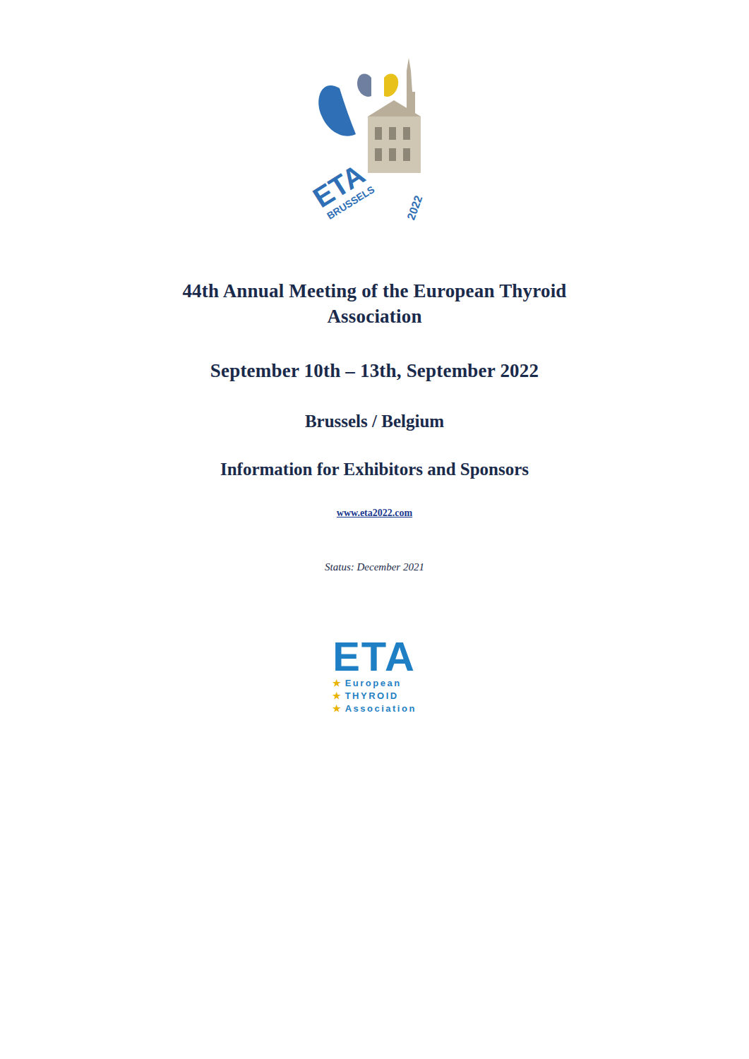ETA BRUSSELS 2022
44th Annual Meeting of the European Thyroid Association
September 10th – 13th, September 2022
Brussels / Belgium
Information for Exhibitors and Sponsors
www.eta2022.com
Status: December 2021
ETA
★European
★THYROID
★Association